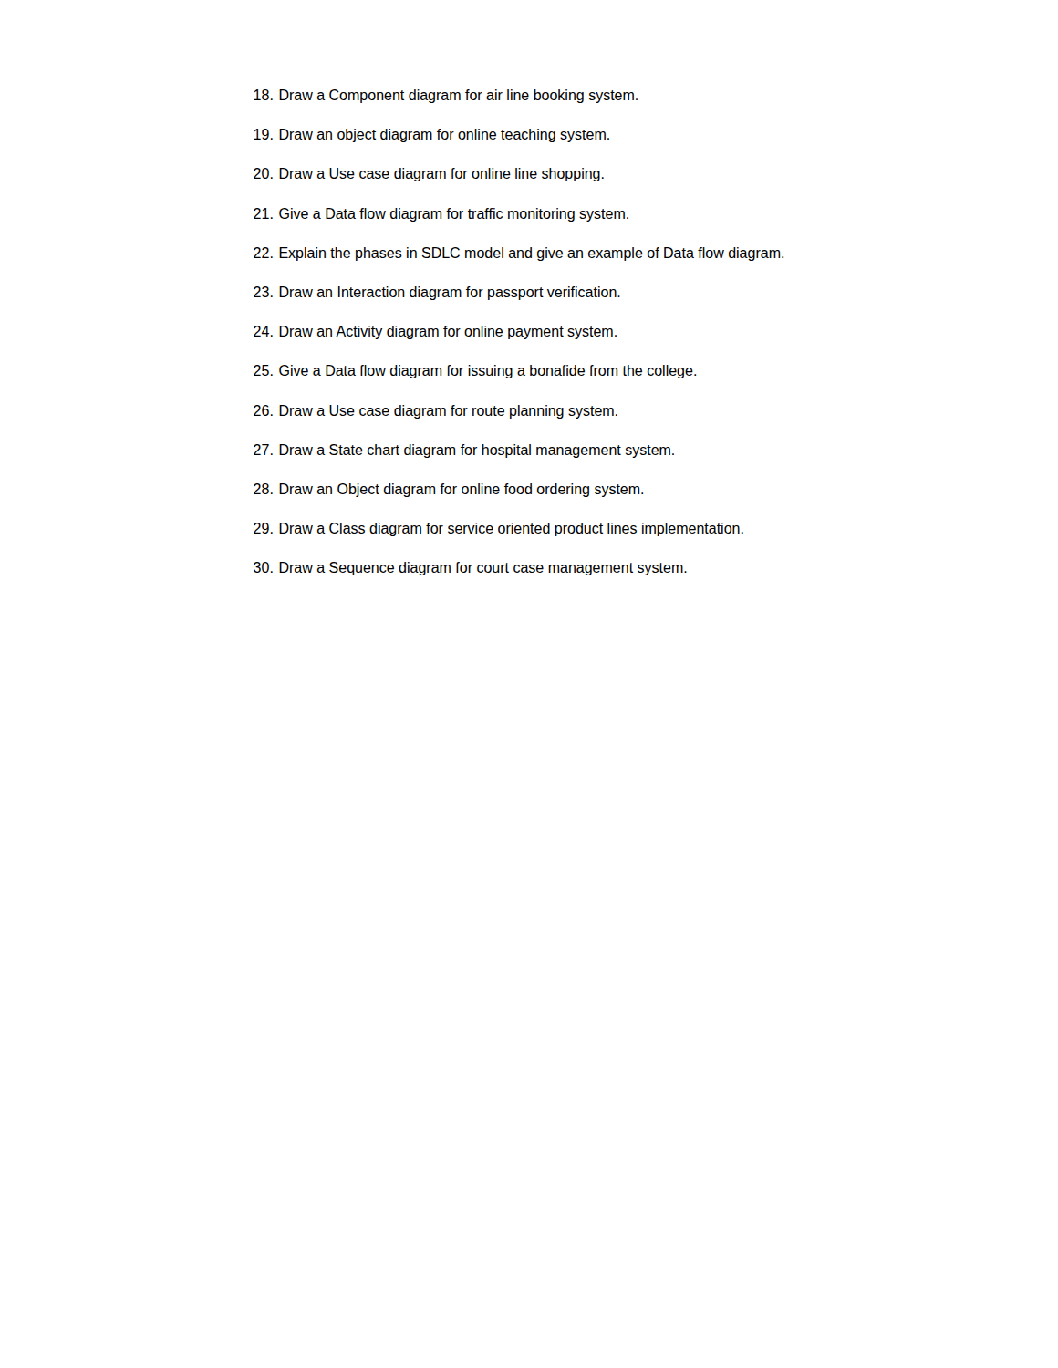18. Draw a Component diagram for air line booking system.
19. Draw an object diagram for online teaching system.
20. Draw a Use case diagram for online line shopping.
21. Give a Data flow diagram for traffic monitoring system.
22. Explain the phases in SDLC model and give an example of Data flow diagram.
23. Draw an Interaction diagram for passport verification.
24. Draw an Activity diagram for online payment system.
25. Give a Data flow diagram for issuing a bonafide from the college.
26. Draw a Use case diagram for route planning system.
27. Draw a State chart diagram for hospital management system.
28. Draw an Object diagram for online food ordering system.
29. Draw a Class diagram for service oriented product lines implementation.
30. Draw a Sequence diagram for court case management system.